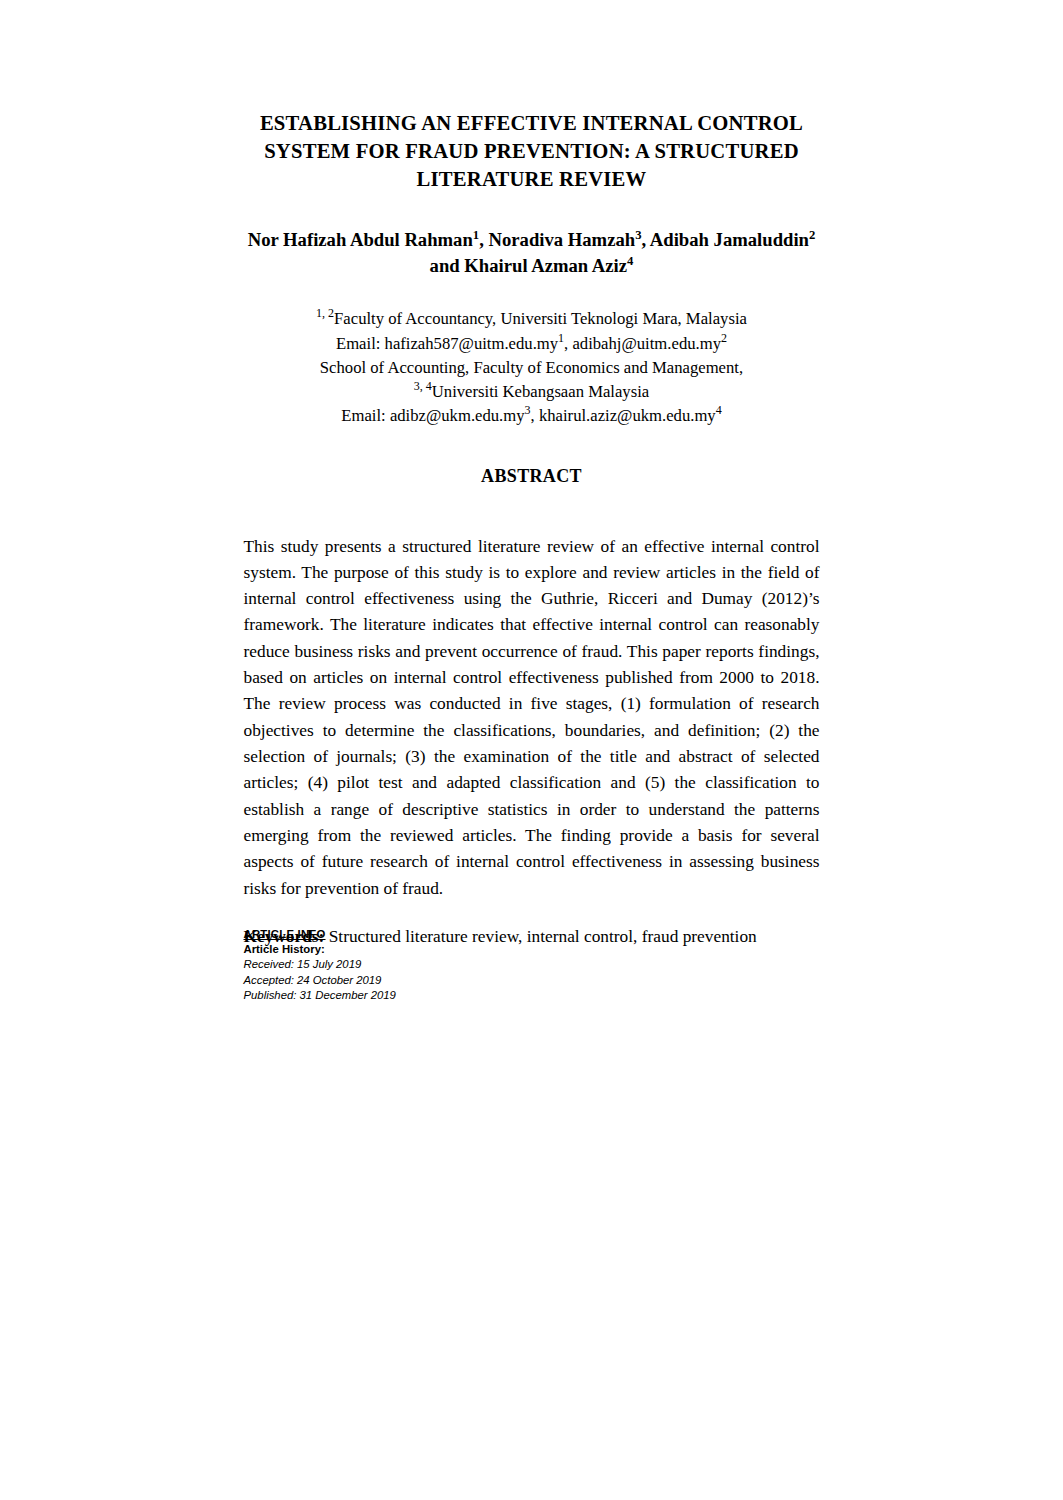ESTABLISHING AN EFFECTIVE INTERNAL CONTROL SYSTEM FOR FRAUD PREVENTION: A STRUCTURED LITERATURE REVIEW
Nor Hafizah Abdul Rahman1, Noradiva Hamzah3, Adibah Jamaluddin2 and Khairul Azman Aziz4
1, 2Faculty of Accountancy, Universiti Teknologi Mara, Malaysia
Email: hafizah587@uitm.edu.my1, adibahj@uitm.edu.my2
School of Accounting, Faculty of Economics and Management,
3, 4Universiti Kebangsaan Malaysia
Email: adibz@ukm.edu.my3, khairul.aziz@ukm.edu.my4
ABSTRACT
This study presents a structured literature review of an effective internal control system. The purpose of this study is to explore and review articles in the field of internal control effectiveness using the Guthrie, Ricceri and Dumay (2012)’s framework. The literature indicates that effective internal control can reasonably reduce business risks and prevent occurrence of fraud. This paper reports findings, based on articles on internal control effectiveness published from 2000 to 2018. The review process was conducted in five stages, (1) formulation of research objectives to determine the classifications, boundaries, and definition; (2) the selection of journals; (3) the examination of the title and abstract of selected articles; (4) pilot test and adapted classification and (5) the classification to establish a range of descriptive statistics in order to understand the patterns emerging from the reviewed articles. The finding provide a basis for several aspects of future research of internal control effectiveness in assessing business risks for prevention of fraud.
Keywords: Structured literature review, internal control, fraud prevention
ARTICLE INFO
Article History:
Received: 15 July 2019
Accepted: 24 October 2019
Published: 31 December 2019